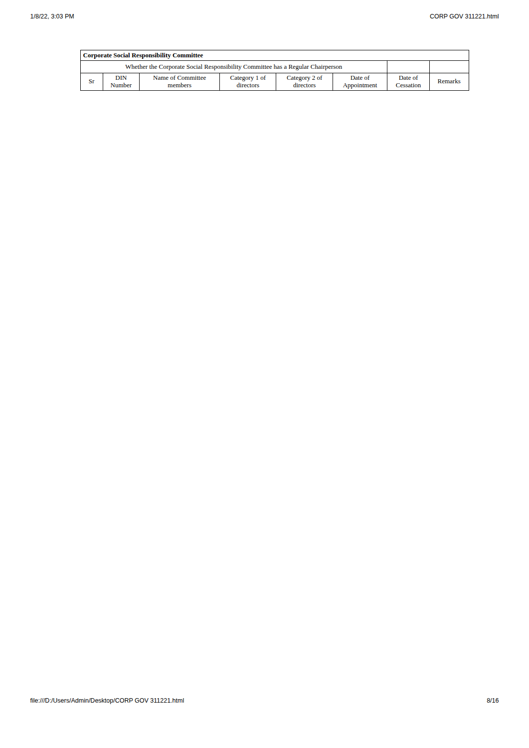1/8/22, 3:03 PM
CORP GOV 311221.html
| Corporate Social Responsibility Committee |
| Whether the Corporate Social Responsibility Committee has a Regular Chairperson | | |
| Sr | DIN Number | Name of Committee members | Category 1 of directors | Category 2 of directors | Date of Appointment | Date of Cessation | Remarks |
file:///D:/Users/Admin/Desktop/CORP GOV 311221.html
8/16